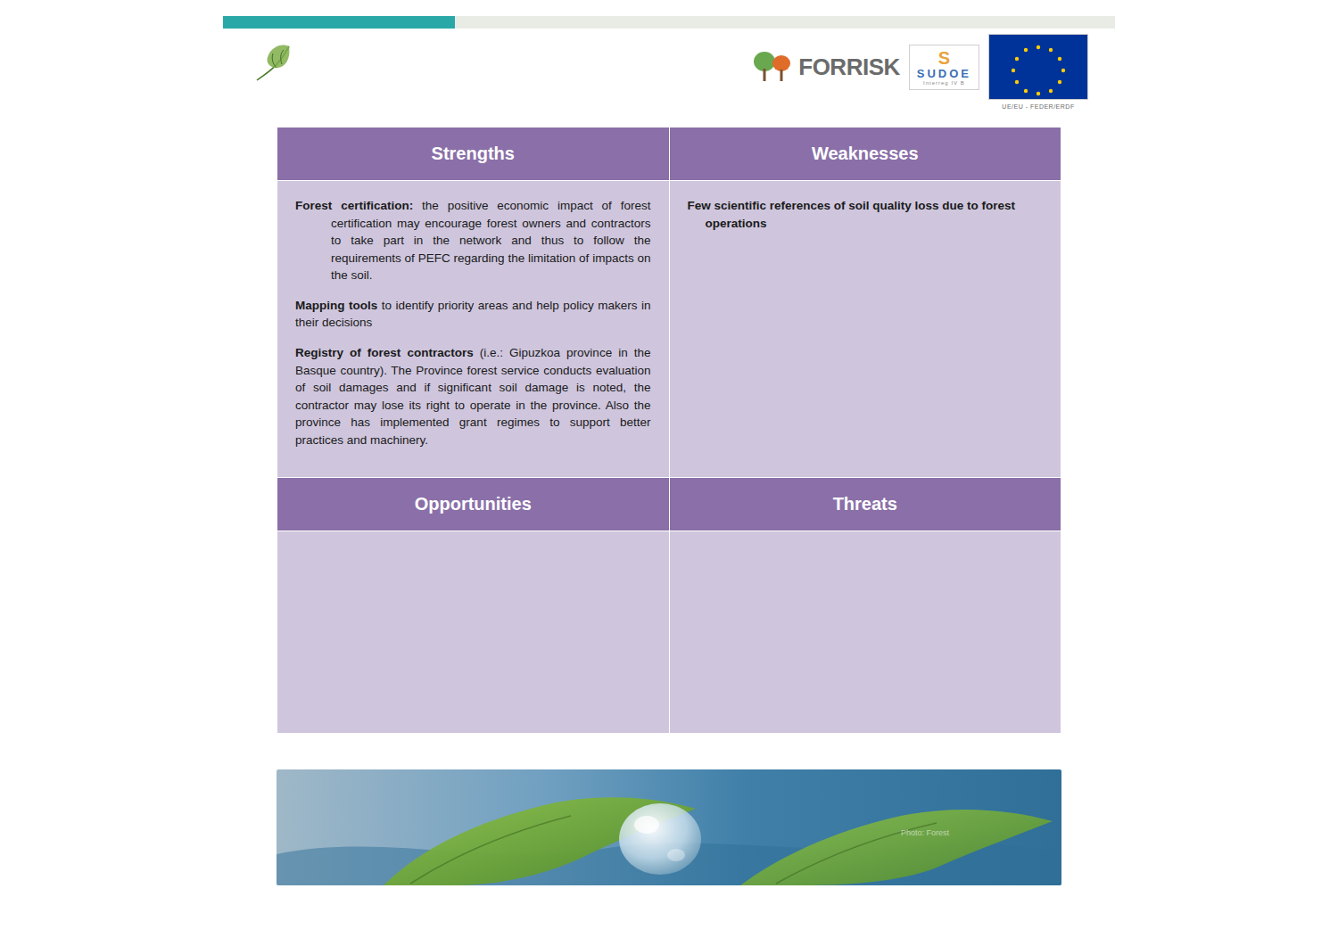FORRISK
S
SUDOE
Interreg IV B
UE/EU - FEDER/ERDF
| Strengths | Weaknesses |
| --- | --- |
| Forest certification: the positive economic impact of forest certification may encourage forest owners and contractors to take part in the network and thus to follow the requirements of PEFC regarding the limitation of impacts on the soil. Mapping tools to identify priority areas and help policy makers in their decisions Registry of forest contractors (i.e.: Gipuzkoa province in the Basque country). The Province forest service conducts evaluation of soil damages and if significant soil damage is noted, the contractor may lose its right to operate in the province. Also the province has implemented grant regimes to support better practices and machinery. | Few scientific references of soil quality loss due to forest operations |
| Opportunities | Threats |
Photo: Forest